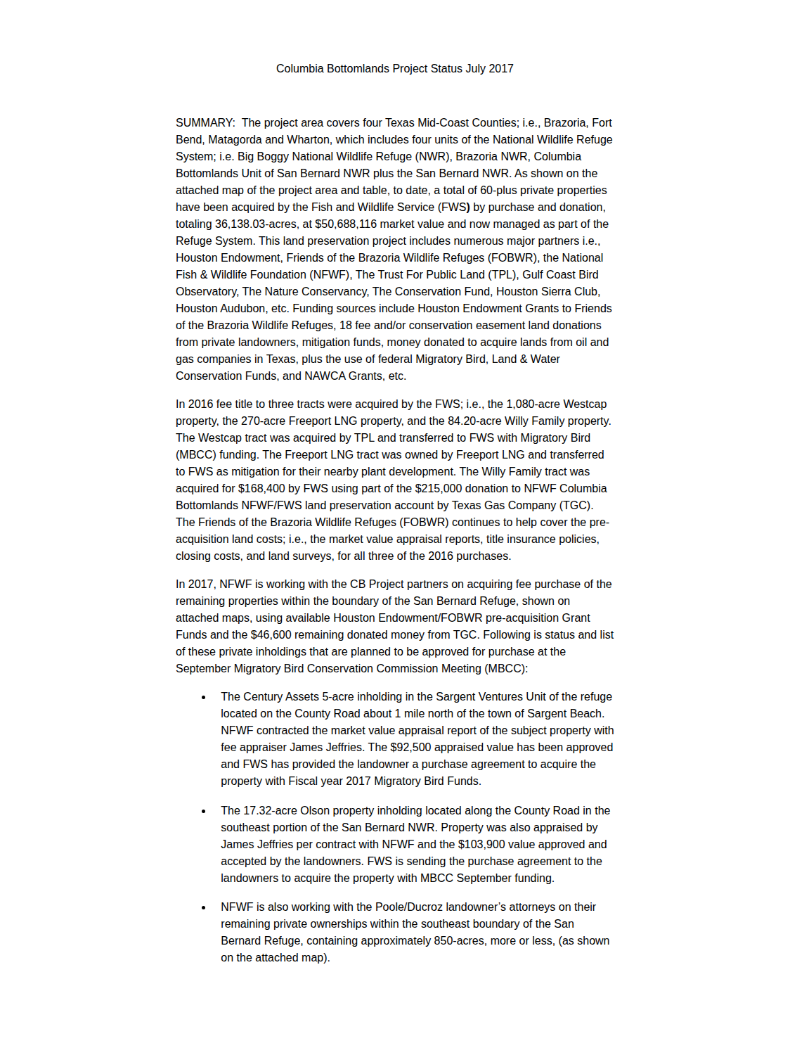Columbia Bottomlands Project Status July 2017
SUMMARY: The project area covers four Texas Mid-Coast Counties; i.e., Brazoria, Fort Bend, Matagorda and Wharton, which includes four units of the National Wildlife Refuge System; i.e. Big Boggy National Wildlife Refuge (NWR), Brazoria NWR, Columbia Bottomlands Unit of San Bernard NWR plus the San Bernard NWR. As shown on the attached map of the project area and table, to date, a total of 60-plus private properties have been acquired by the Fish and Wildlife Service (FWS) by purchase and donation, totaling 36,138.03-acres, at $50,688,116 market value and now managed as part of the Refuge System. This land preservation project includes numerous major partners i.e., Houston Endowment, Friends of the Brazoria Wildlife Refuges (FOBWR), the National Fish & Wildlife Foundation (NFWF), The Trust For Public Land (TPL), Gulf Coast Bird Observatory, The Nature Conservancy, The Conservation Fund, Houston Sierra Club, Houston Audubon, etc. Funding sources include Houston Endowment Grants to Friends of the Brazoria Wildlife Refuges, 18 fee and/or conservation easement land donations from private landowners, mitigation funds, money donated to acquire lands from oil and gas companies in Texas, plus the use of federal Migratory Bird, Land & Water Conservation Funds, and NAWCA Grants, etc.
In 2016 fee title to three tracts were acquired by the FWS; i.e., the 1,080-acre Westcap property, the 270-acre Freeport LNG property, and the 84.20-acre Willy Family property. The Westcap tract was acquired by TPL and transferred to FWS with Migratory Bird (MBCC) funding. The Freeport LNG tract was owned by Freeport LNG and transferred to FWS as mitigation for their nearby plant development. The Willy Family tract was acquired for $168,400 by FWS using part of the $215,000 donation to NFWF Columbia Bottomlands NFWF/FWS land preservation account by Texas Gas Company (TGC). The Friends of the Brazoria Wildlife Refuges (FOBWR) continues to help cover the pre-acquisition land costs; i.e., the market value appraisal reports, title insurance policies, closing costs, and land surveys, for all three of the 2016 purchases.
In 2017, NFWF is working with the CB Project partners on acquiring fee purchase of the remaining properties within the boundary of the San Bernard Refuge, shown on attached maps, using available Houston Endowment/FOBWR pre-acquisition Grant Funds and the $46,600 remaining donated money from TGC. Following is status and list of these private inholdings that are planned to be approved for purchase at the September Migratory Bird Conservation Commission Meeting (MBCC):
The Century Assets 5-acre inholding in the Sargent Ventures Unit of the refuge located on the County Road about 1 mile north of the town of Sargent Beach. NFWF contracted the market value appraisal report of the subject property with fee appraiser James Jeffries. The $92,500 appraised value has been approved and FWS has provided the landowner a purchase agreement to acquire the property with Fiscal year 2017 Migratory Bird Funds.
The 17.32-acre Olson property inholding located along the County Road in the southeast portion of the San Bernard NWR. Property was also appraised by James Jeffries per contract with NFWF and the $103,900 value approved and accepted by the landowners. FWS is sending the purchase agreement to the landowners to acquire the property with MBCC September funding.
NFWF is also working with the Poole/Ducroz landowner’s attorneys on their remaining private ownerships within the southeast boundary of the San Bernard Refuge, containing approximately 850-acres, more or less, (as shown on the attached map).